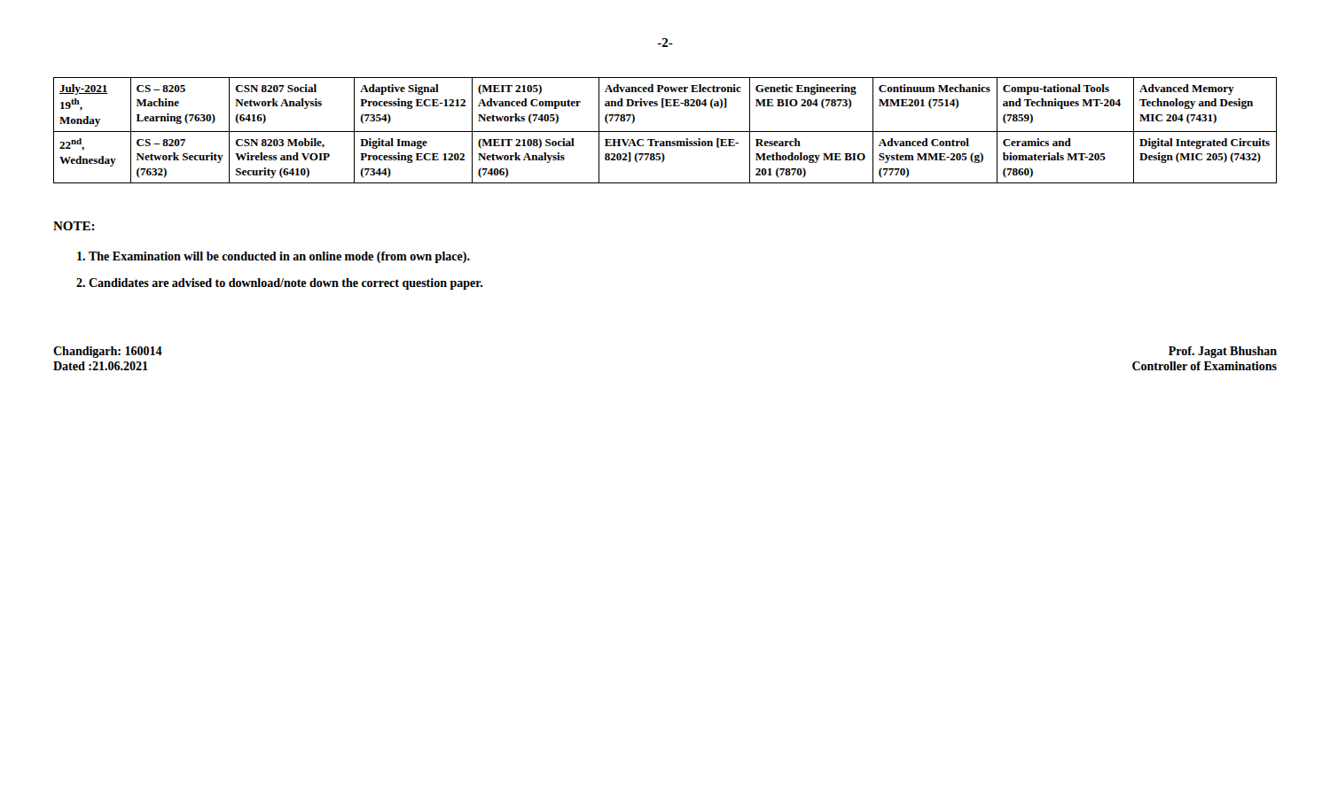-2-
| July-2021 19 th , Monday | CS – 8205 Machine Learning (7630) | CSN 8207 Social Network Analysis (6416) | Adaptive Signal Processing ECE-1212 (7354) | (MEIT 2105) Advanced Computer Networks (7405) | Advanced Power Electronic and Drives [EE-8204 (a)] (7787) | Genetic Engineering ME BIO 204 (7873) | Continuum Mechanics MME201 (7514) | Compu-tational Tools and Techniques MT-204 (7859) | Advanced Memory Technology and Design MIC 204 (7431) |
| 22 nd , Wednesday | CS – 8207 Network Security (7632) | CSN 8203 Mobile, Wireless and VOIP Security (6410) | Digital Image Processing ECE 1202 (7344) | (MEIT 2108) Social Network Analysis (7406) | EHVAC Transmission [EE-8202] (7785) | Research Methodology ME BIO 201 (7870) | Advanced Control System MME-205 (g) (7770) | Ceramics and biomaterials MT-205 (7860) | Digital Integrated Circuits Design (MIC 205) (7432) |
NOTE:
The Examination will be conducted in an online mode (from own place).
Candidates are advised to download/note down the correct question paper.
| Chandigarh: 160014 | Prof. Jagat Bhushan |
| Dated :21.06.2021 | Controller of Examinations |